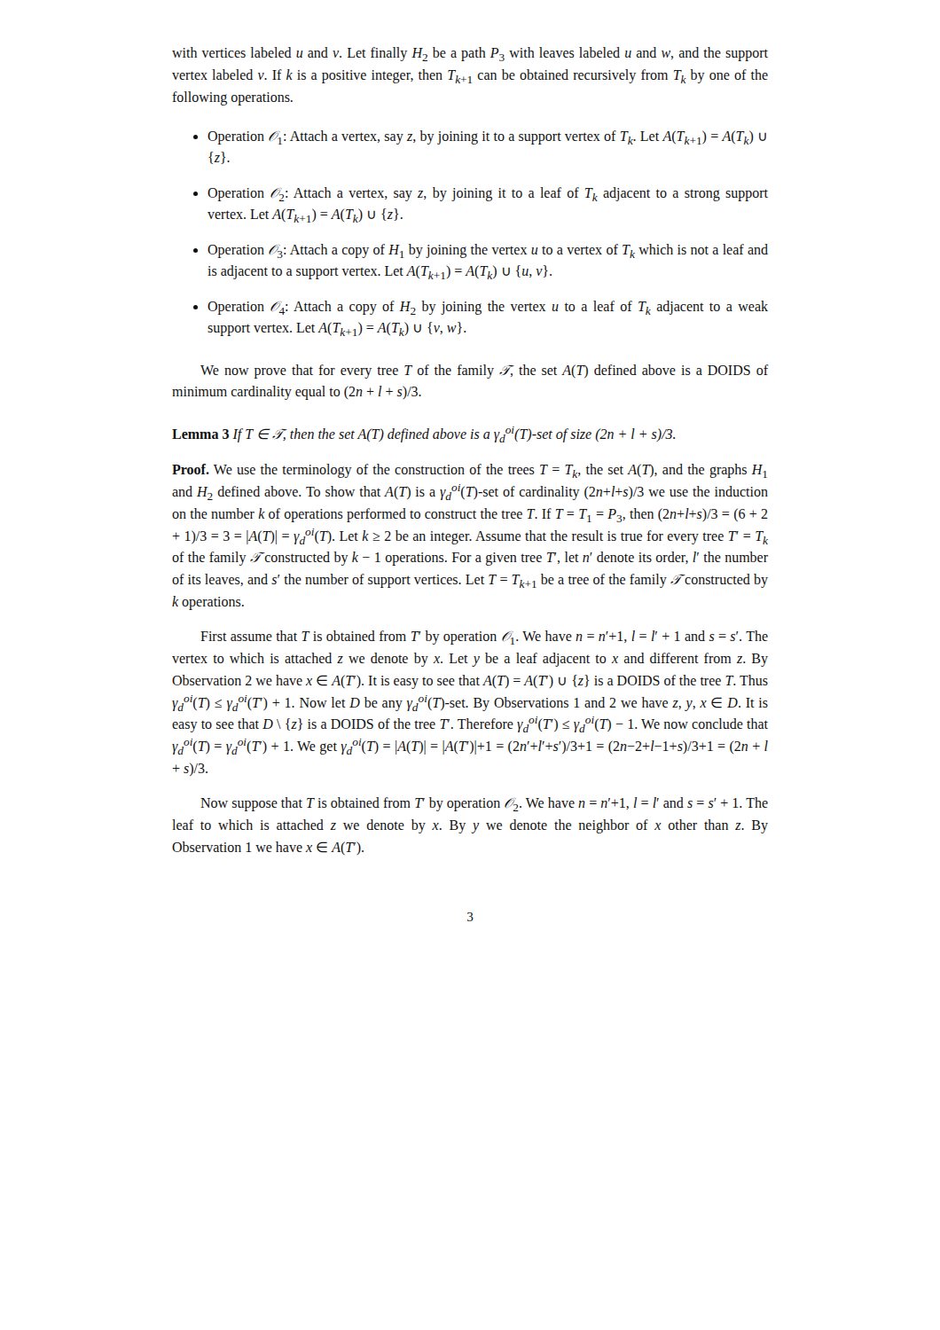with vertices labeled u and v. Let finally H2 be a path P3 with leaves labeled u and w, and the support vertex labeled v. If k is a positive integer, then Tk+1 can be obtained recursively from Tk by one of the following operations.
Operation 𝒪1: Attach a vertex, say z, by joining it to a support vertex of Tk. Let A(Tk+1) = A(Tk) ∪ {z}.
Operation 𝒪2: Attach a vertex, say z, by joining it to a leaf of Tk adjacent to a strong support vertex. Let A(Tk+1) = A(Tk) ∪ {z}.
Operation 𝒪3: Attach a copy of H1 by joining the vertex u to a vertex of Tk which is not a leaf and is adjacent to a support vertex. Let A(Tk+1) = A(Tk) ∪ {u, v}.
Operation 𝒪4: Attach a copy of H2 by joining the vertex u to a leaf of Tk adjacent to a weak support vertex. Let A(Tk+1) = A(Tk) ∪ {v, w}.
We now prove that for every tree T of the family 𝒯, the set A(T) defined above is a DOIDS of minimum cardinality equal to (2n + l + s)/3.
Lemma 3 If T ∈ 𝒯, then the set A(T) defined above is a γdoi(T)-set of size (2n + l + s)/3.
Proof. We use the terminology of the construction of the trees T = Tk, the set A(T), and the graphs H1 and H2 defined above. To show that A(T) is a γdoi(T)-set of cardinality (2n+l+s)/3 we use the induction on the number k of operations performed to construct the tree T. If T = T1 = P3, then (2n+l+s)/3 = (6 + 2 + 1)/3 = 3 = |A(T)| = γdoi(T). Let k ≥ 2 be an integer. Assume that the result is true for every tree T′ = Tk of the family 𝒯 constructed by k − 1 operations. For a given tree T′, let n′ denote its order, l′ the number of its leaves, and s′ the number of support vertices. Let T = Tk+1 be a tree of the family 𝒯 constructed by k operations.
First assume that T is obtained from T′ by operation 𝒪1. We have n = n′+1, l = l′ + 1 and s = s′. The vertex to which is attached z we denote by x. Let y be a leaf adjacent to x and different from z. By Observation 2 we have x ∈ A(T′). It is easy to see that A(T) = A(T′) ∪ {z} is a DOIDS of the tree T. Thus γdoi(T) ≤ γdoi(T′) + 1. Now let D be any γdoi(T)-set. By Observations 1 and 2 we have z, y, x ∈ D. It is easy to see that D \ {z} is a DOIDS of the tree T′. Therefore γdoi(T′) ≤ γdoi(T) − 1. We now conclude that γdoi(T) = γdoi(T′) + 1. We get γdoi(T) = |A(T)| = |A(T′)|+1 = (2n′+l′+s′)/3+1 = (2n−2+l−1+s)/3+1 = (2n + l + s)/3.
Now suppose that T is obtained from T′ by operation 𝒪2. We have n = n′+1, l = l′ and s = s′ + 1. The leaf to which is attached z we denote by x. By y we denote the neighbor of x other than z. By Observation 1 we have x ∈ A(T′).
3